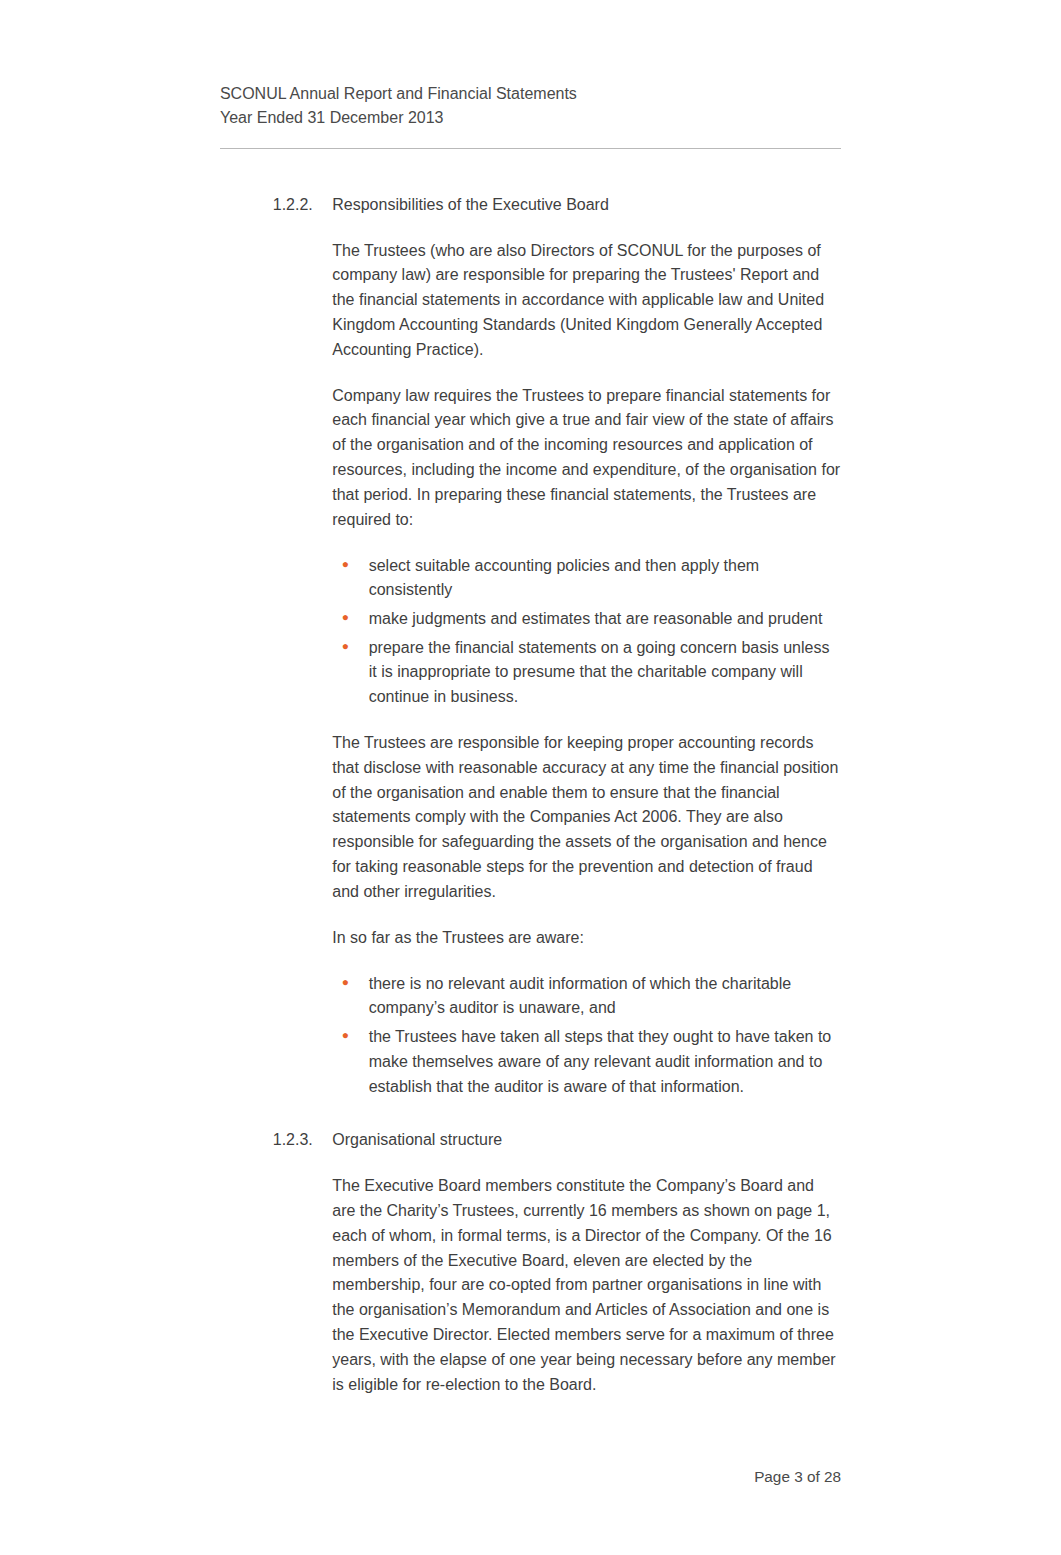SCONUL Annual Report and Financial Statements Year Ended 31 December 2013
1.2.2.
Responsibilities of the Executive Board
The Trustees (who are also Directors of SCONUL for the purposes of company law) are responsible for preparing the Trustees' Report and the financial statements in accordance with applicable law and United Kingdom Accounting Standards (United Kingdom Generally Accepted Accounting Practice).
Company law requires the Trustees to prepare financial statements for each financial year which give a true and fair view of the state of affairs of the organisation and of the incoming resources and application of resources, including the income and expenditure, of the organisation for that period. In preparing these financial statements, the Trustees are required to:
select suitable accounting policies and then apply them consistently
make judgments and estimates that are reasonable and prudent
prepare the financial statements on a going concern basis unless it is inappropriate to presume that the charitable company will continue in business.
The Trustees are responsible for keeping proper accounting records that disclose with reasonable accuracy at any time the financial position of the organisation and enable them to ensure that the financial statements comply with the Companies Act 2006. They are also responsible for safeguarding the assets of the organisation and hence for taking reasonable steps for the prevention and detection of fraud and other irregularities.
In so far as the Trustees are aware:
there is no relevant audit information of which the charitable company’s auditor is unaware, and
the Trustees have taken all steps that they ought to have taken to make themselves aware of any relevant audit information and to establish that the auditor is aware of that information.
1.2.3.
Organisational structure
The Executive Board members constitute the Company’s Board and are the Charity’s Trustees, currently 16 members as shown on page 1, each of whom, in formal terms, is a Director of the Company. Of the 16 members of the Executive Board, eleven are elected by the membership, four are co-opted from partner organisations in line with the organisation’s Memorandum and Articles of Association and one is the Executive Director. Elected members serve for a maximum of three years, with the elapse of one year being necessary before any member is eligible for re-election to the Board.
Page 3 of 28